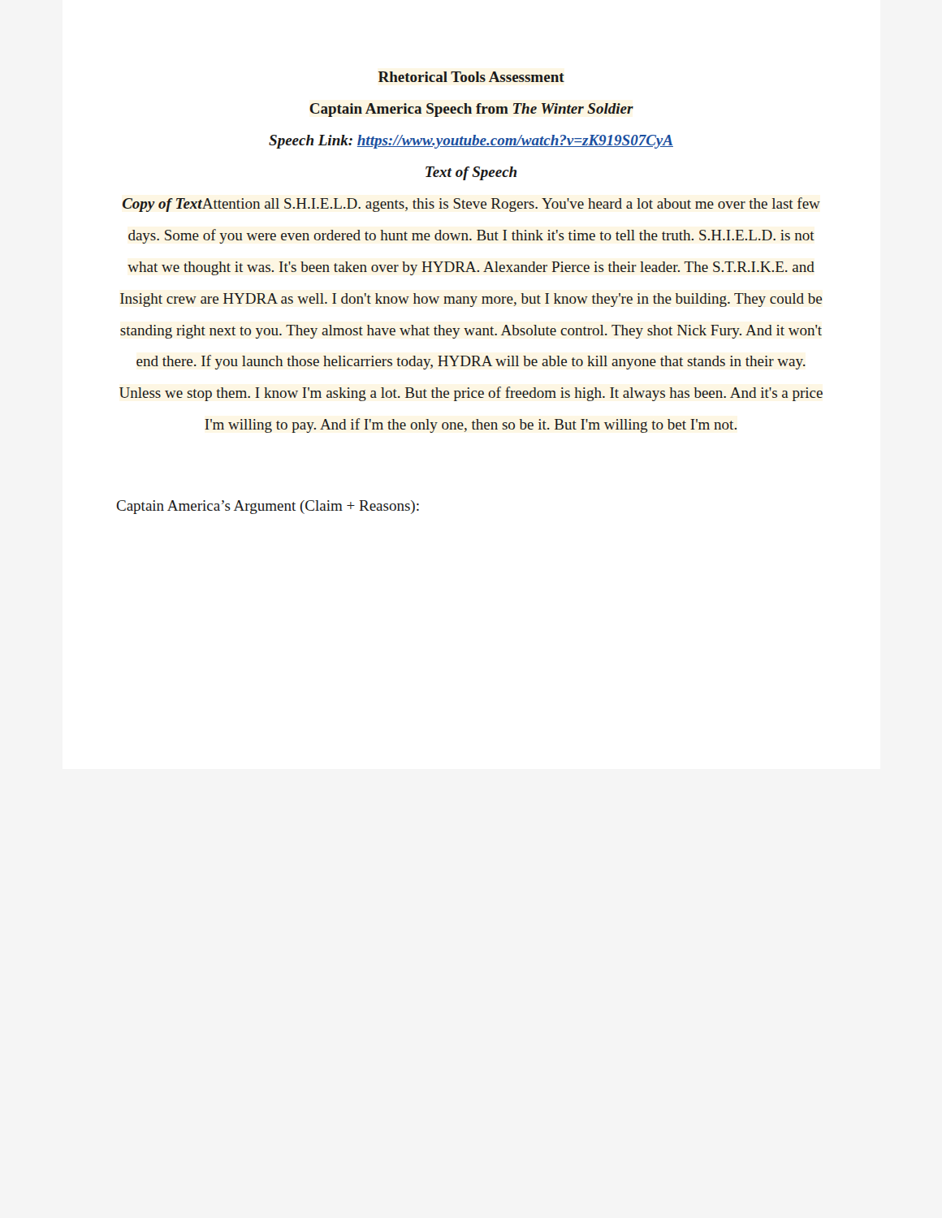Rhetorical Tools Assessment
Captain America Speech from The Winter Soldier
Speech Link: https://www.youtube.com/watch?v=zK919S07CyA
Text of Speech
Copy of Text Attention all S.H.I.E.L.D. agents, this is Steve Rogers. You've heard a lot about me over the last few days. Some of you were even ordered to hunt me down. But I think it's time to tell the truth. S.H.I.E.L.D. is not what we thought it was. It's been taken over by HYDRA. Alexander Pierce is their leader. The S.T.R.I.K.E. and Insight crew are HYDRA as well. I don't know how many more, but I know they're in the building. They could be standing right next to you. They almost have what they want. Absolute control. They shot Nick Fury. And it won't end there. If you launch those helicarriers today, HYDRA will be able to kill anyone that stands in their way. Unless we stop them. I know I'm asking a lot. But the price of freedom is high. It always has been. And it's a price I'm willing to pay. And if I'm the only one, then so be it. But I'm willing to bet I'm not.
Captain America’s Argument (Claim + Reasons):